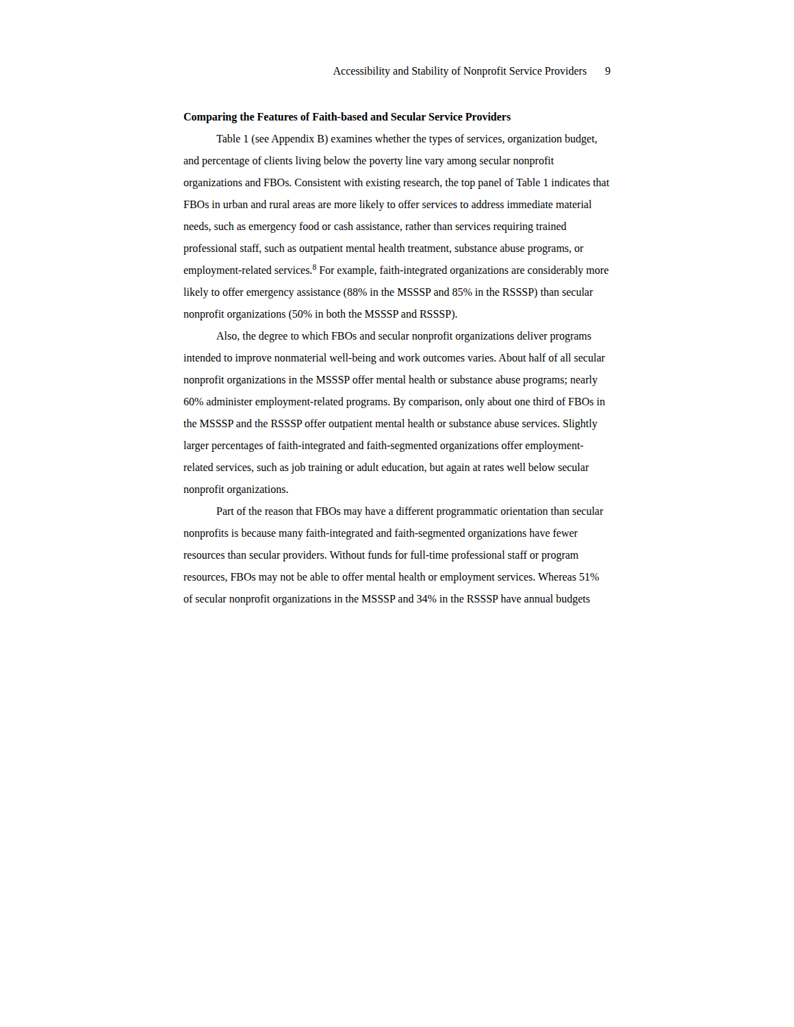Accessibility and Stability of Nonprofit Service Providers9
Comparing the Features of Faith-based and Secular Service Providers
Table 1 (see Appendix B) examines whether the types of services, organization budget, and percentage of clients living below the poverty line vary among secular nonprofit organizations and FBOs. Consistent with existing research, the top panel of Table 1 indicates that FBOs in urban and rural areas are more likely to offer services to address immediate material needs, such as emergency food or cash assistance, rather than services requiring trained professional staff, such as outpatient mental health treatment, substance abuse programs, or employment-related services.8 For example, faith-integrated organizations are considerably more likely to offer emergency assistance (88% in the MSSSP and 85% in the RSSSP) than secular nonprofit organizations (50% in both the MSSSP and RSSSP).
Also, the degree to which FBOs and secular nonprofit organizations deliver programs intended to improve nonmaterial well-being and work outcomes varies. About half of all secular nonprofit organizations in the MSSSP offer mental health or substance abuse programs; nearly 60% administer employment-related programs. By comparison, only about one third of FBOs in the MSSSP and the RSSSP offer outpatient mental health or substance abuse services. Slightly larger percentages of faith-integrated and faith-segmented organizations offer employment-related services, such as job training or adult education, but again at rates well below secular nonprofit organizations.
Part of the reason that FBOs may have a different programmatic orientation than secular nonprofits is because many faith-integrated and faith-segmented organizations have fewer resources than secular providers. Without funds for full-time professional staff or program resources, FBOs may not be able to offer mental health or employment services. Whereas 51% of secular nonprofit organizations in the MSSSP and 34% in the RSSSP have annual budgets